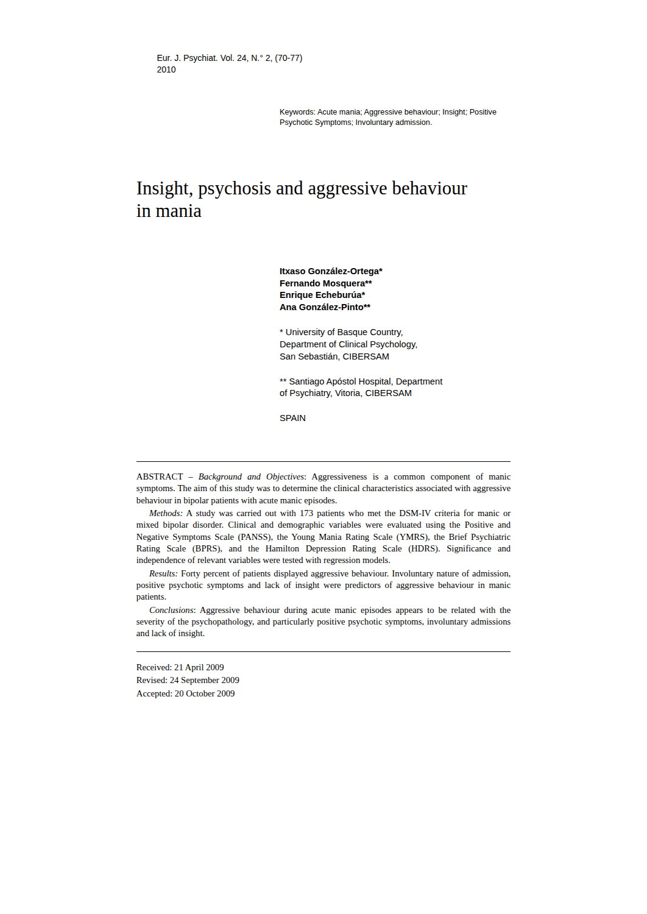Eur. J. Psychiat. Vol. 24, N.° 2, (70-77)
2010
Keywords: Acute mania; Aggressive behaviour; Insight; Positive Psychotic Symptoms; Involuntary admission.
Insight, psychosis and aggressive behaviour
in mania
Itxaso González-Ortega*
Fernando Mosquera**
Enrique Echeburúa*
Ana González-Pinto**
* University of Basque Country,
Department of Clinical Psychology,
San Sebastián, CIBERSAM
** Santiago Apóstol Hospital, Department
of Psychiatry, Vitoria, CIBERSAM
SPAIN
ABSTRACT – Background and Objectives: Aggressiveness is a common component of manic symptoms. The aim of this study was to determine the clinical characteristics associated with aggressive behaviour in bipolar patients with acute manic episodes.
Methods: A study was carried out with 173 patients who met the DSM-IV criteria for manic or mixed bipolar disorder. Clinical and demographic variables were evaluated using the Positive and Negative Symptoms Scale (PANSS), the Young Mania Rating Scale (YMRS), the Brief Psychiatric Rating Scale (BPRS), and the Hamilton Depression Rating Scale (HDRS). Significance and independence of relevant variables were tested with regression models.
Results: Forty percent of patients displayed aggressive behaviour. Involuntary nature of admission, positive psychotic symptoms and lack of insight were predictors of aggressive behaviour in manic patients.
Conclusions: Aggressive behaviour during acute manic episodes appears to be related with the severity of the psychopathology, and particularly positive psychotic symptoms, involuntary admissions and lack of insight.
Received: 21 April 2009
Revised: 24 September 2009
Accepted: 20 October 2009